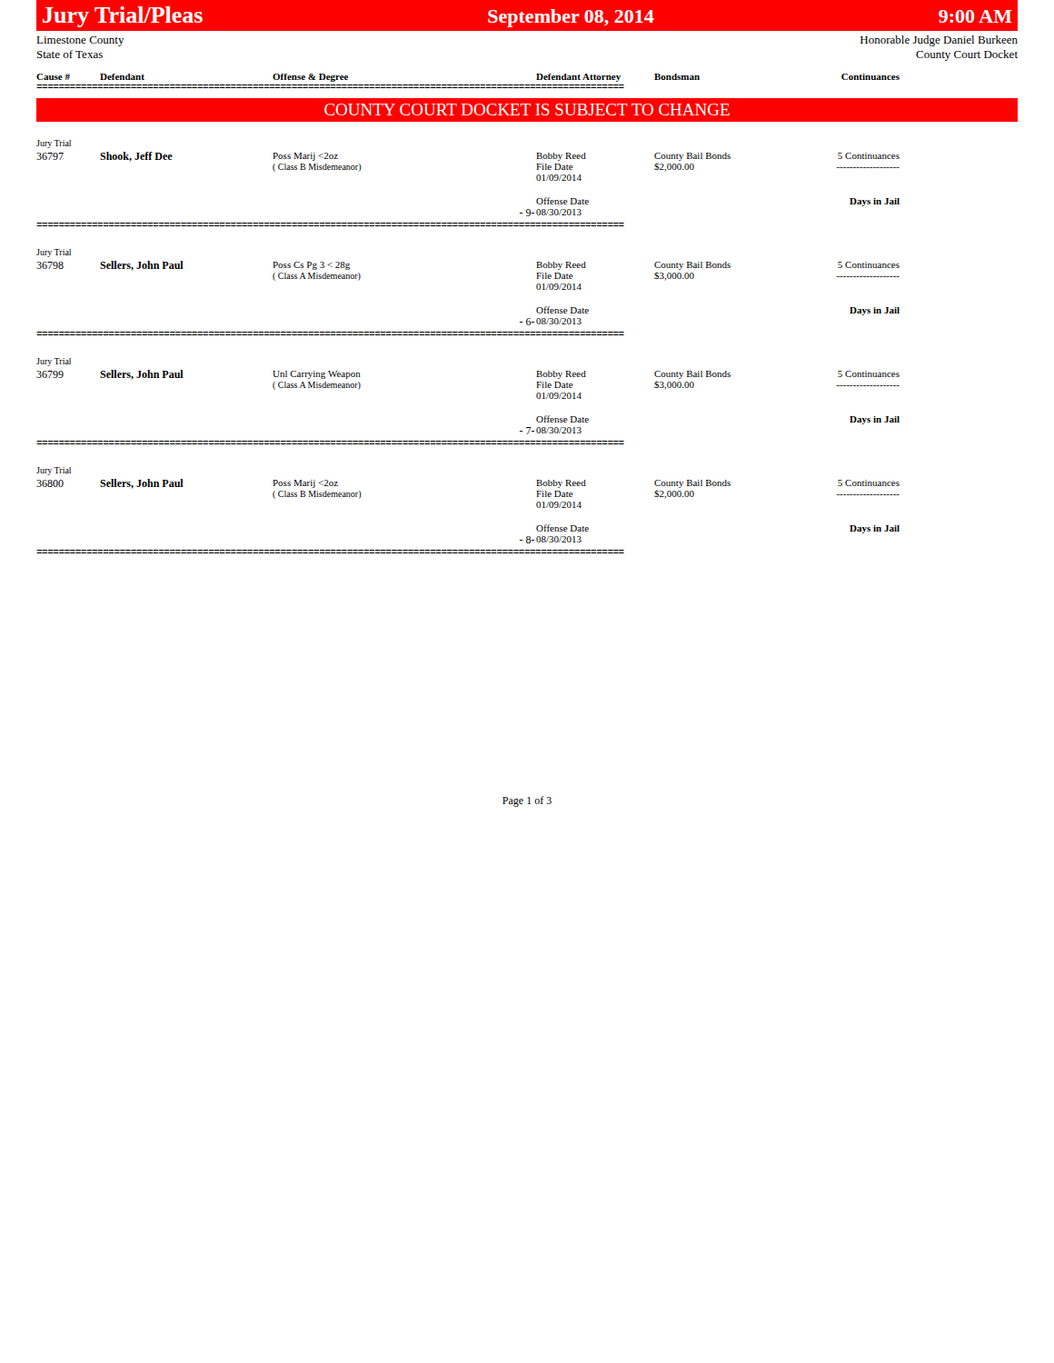Jury Trial/Pleas September 08, 2014 9:00 AM
Limestone County
State of Texas
Honorable Judge Daniel Burkeen
County Court Docket
Cause # Defendant Offense & Degree Defendant Attorney Bondsman Continuances
==========================================================================================================
COUNTY COURT DOCKET IS SUBJECT TO CHANGE
Jury Trial
36797
Shook, Jeff Dee
Poss Marij <2oz
( Class B Misdemeanor)
Bobby Reed
File Date
01/09/2014
County Bail Bonds
$2,000.00
5 Continuances
-------------------
Offense Date
08/30/2013
Days in Jail
- 9-
==========================================================================================================
Jury Trial
36798
Sellers, John Paul
Poss Cs Pg 3 < 28g
( Class A Misdemeanor)
Bobby Reed
File Date
01/09/2014
County Bail Bonds
$3,000.00
5 Continuances
-------------------
Offense Date
08/30/2013
Days in Jail
- 6-
==========================================================================================================
Jury Trial
36799
Sellers, John Paul
Unl Carrying Weapon
( Class A Misdemeanor)
Bobby Reed
File Date
01/09/2014
County Bail Bonds
$3,000.00
5 Continuances
-------------------
Offense Date
08/30/2013
Days in Jail
- 7-
==========================================================================================================
Jury Trial
36800
Sellers, John Paul
Poss Marij <2oz
( Class B Misdemeanor)
Bobby Reed
File Date
01/09/2014
County Bail Bonds
$2,000.00
5 Continuances
-------------------
Offense Date
08/30/2013
Days in Jail
- 8-
==========================================================================================================
Page 1 of 3